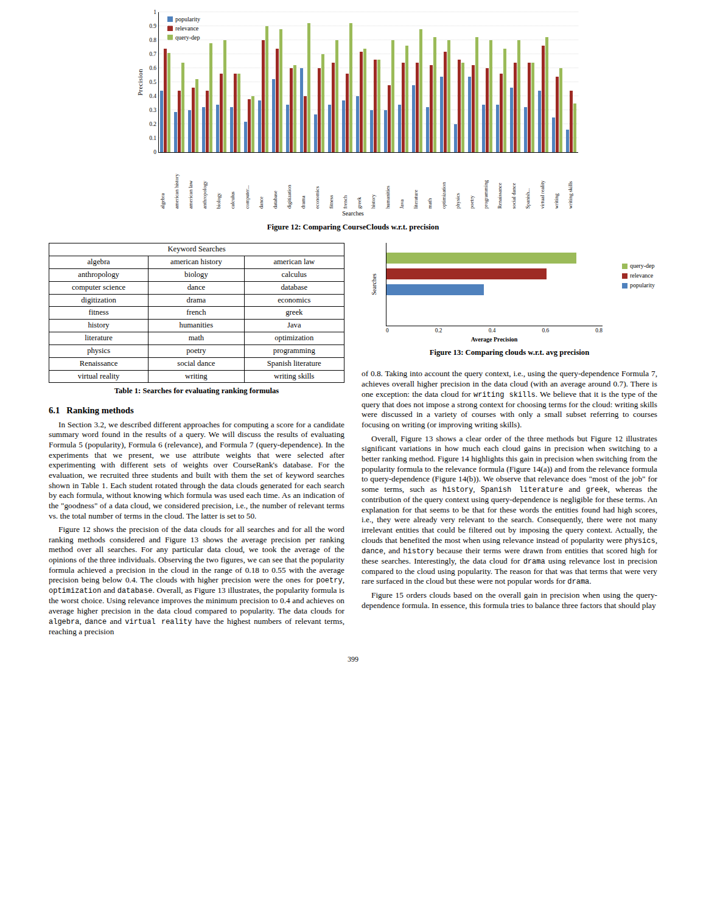popularity
relevance
query-dep
Precision
0
0.1
0.2
0.3
0.4
0.5
0.6
0.7
0.8
0.9
1
algebra american history american law anthropology biology calculus computer... dance database digitization drama economics fitness french greek history humanities Java literature math optimization physics poetry programming Renaissance social dance Spanish... virtual reality writing writing skills
Searches
Figure 12: Comparing CourseClouds w.r.t. precision
| Keyword Searches |
| --- |
| algebra | american history | american law |
| anthropology | biology | calculus |
| computer science | dance | database |
| digitization | drama | economics |
| fitness | french | greek |
| history | humanities | Java |
| literature | math | optimization |
| physics | poetry | programming |
| Renaissance | social dance | Spanish literature |
| virtual reality | writing | writing skills |
Table 1: Searches for evaluating ranking formulas
6.1 Ranking methods
In Section 3.2, we described different approaches for computing a score for a candidate summary word found in the results of a query. We will discuss the results of evaluating Formula 5 (popularity), Formula 6 (relevance), and Formula 7 (query-dependence). In the experiments that we present, we use attribute weights that were selected after experimenting with different sets of weights over CourseRank's database. For the evaluation, we recruited three students and built with them the set of keyword searches shown in Table 1. Each student rotated through the data clouds generated for each search by each formula, without knowing which formula was used each time. As an indication of the "goodness" of a data cloud, we considered precision, i.e., the number of relevant terms vs. the total number of terms in the cloud. The latter is set to 50.
Figure 12 shows the precision of the data clouds for all searches and for all the word ranking methods considered and Figure 13 shows the average precision per ranking method over all searches. For any particular data cloud, we took the average of the opinions of the three individuals. Observing the two figures, we can see that the popularity formula achieved a precision in the cloud in the range of 0.18 to 0.55 with the average precision being below 0.4. The clouds with higher precision were the ones for poetry, optimization and database. Overall, as Figure 13 illustrates, the popularity formula is the worst choice. Using relevance improves the minimum precision to 0.4 and achieves on average higher precision in the data cloud compared to popularity. The data clouds for algebra, dance and virtual reality have the highest numbers of relevant terms, reaching a precision
Searches
query-dep
relevance
popularity
00.20.40.60.8
Average Precision
Figure 13: Comparing clouds w.r.t. avg precision
of 0.8. Taking into account the query context, i.e., using the query-dependence Formula 7, achieves overall higher precision in the data cloud (with an average around 0.7). There is one exception: the data cloud for writing skills. We believe that it is the type of the query that does not impose a strong context for choosing terms for the cloud: writing skills were discussed in a variety of courses with only a small subset referring to courses focusing on writing (or improving writing skills).
Overall, Figure 13 shows a clear order of the three methods but Figure 12 illustrates significant variations in how much each cloud gains in precision when switching to a better ranking method. Figure 14 highlights this gain in precision when switching from the popularity formula to the relevance formula (Figure 14(a)) and from the relevance formula to query-dependence (Figure 14(b)). We observe that relevance does "most of the job" for some terms, such as history, Spanish literature and greek, whereas the contribution of the query context using query-dependence is negligible for these terms. An explanation for that seems to be that for these words the entities found had high scores, i.e., they were already very relevant to the search. Consequently, there were not many irrelevant entities that could be filtered out by imposing the query context. Actually, the clouds that benefited the most when using relevance instead of popularity were physics, dance, and history because their terms were drawn from entities that scored high for these searches. Interestingly, the data cloud for drama using relevance lost in precision compared to the cloud using popularity. The reason for that was that terms that were very rare surfaced in the cloud but these were not popular words for drama.
Figure 15 orders clouds based on the overall gain in precision when using the query-dependence formula. In essence, this formula tries to balance three factors that should play
399